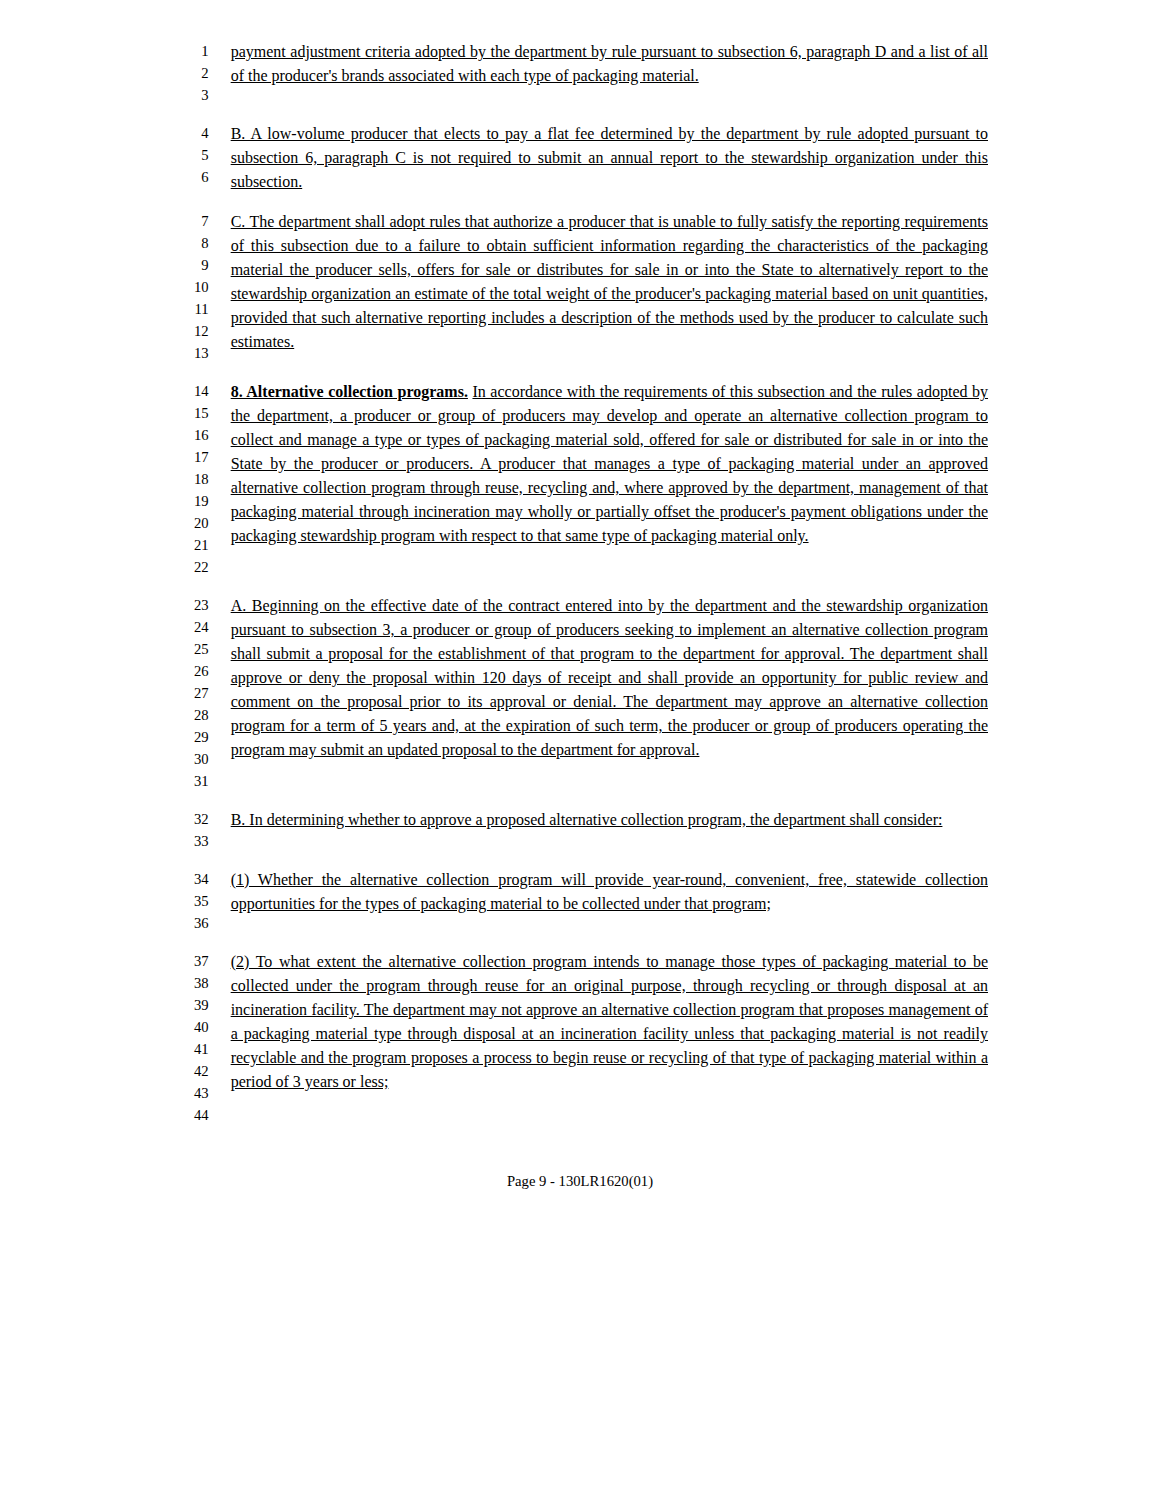1
2
3
payment adjustment criteria adopted by the department by rule pursuant to subsection 6, paragraph D and a list of all of the producer's brands associated with each type of packaging material.
4
5
6
B. A low-volume producer that elects to pay a flat fee determined by the department by rule adopted pursuant to subsection 6, paragraph C is not required to submit an annual report to the stewardship organization under this subsection.
7
8
9
10
11
12
13
C. The department shall adopt rules that authorize a producer that is unable to fully satisfy the reporting requirements of this subsection due to a failure to obtain sufficient information regarding the characteristics of the packaging material the producer sells, offers for sale or distributes for sale in or into the State to alternatively report to the stewardship organization an estimate of the total weight of the producer's packaging material based on unit quantities, provided that such alternative reporting includes a description of the methods used by the producer to calculate such estimates.
14
15
16
17
18
19
20
21
22
8. Alternative collection programs. In accordance with the requirements of this subsection and the rules adopted by the department, a producer or group of producers may develop and operate an alternative collection program to collect and manage a type or types of packaging material sold, offered for sale or distributed for sale in or into the State by the producer or producers. A producer that manages a type of packaging material under an approved alternative collection program through reuse, recycling and, where approved by the department, management of that packaging material through incineration may wholly or partially offset the producer's payment obligations under the packaging stewardship program with respect to that same type of packaging material only.
23
24
25
26
27
28
29
30
31
A. Beginning on the effective date of the contract entered into by the department and the stewardship organization pursuant to subsection 3, a producer or group of producers seeking to implement an alternative collection program shall submit a proposal for the establishment of that program to the department for approval. The department shall approve or deny the proposal within 120 days of receipt and shall provide an opportunity for public review and comment on the proposal prior to its approval or denial. The department may approve an alternative collection program for a term of 5 years and, at the expiration of such term, the producer or group of producers operating the program may submit an updated proposal to the department for approval.
32
33
B. In determining whether to approve a proposed alternative collection program, the department shall consider:
34
35
36
(1) Whether the alternative collection program will provide year-round, convenient, free, statewide collection opportunities for the types of packaging material to be collected under that program;
37
38
39
40
41
42
43
44
(2) To what extent the alternative collection program intends to manage those types of packaging material to be collected under the program through reuse for an original purpose, through recycling or through disposal at an incineration facility. The department may not approve an alternative collection program that proposes management of a packaging material type through disposal at an incineration facility unless that packaging material is not readily recyclable and the program proposes a process to begin reuse or recycling of that type of packaging material within a period of 3 years or less;
Page 9 - 130LR1620(01)